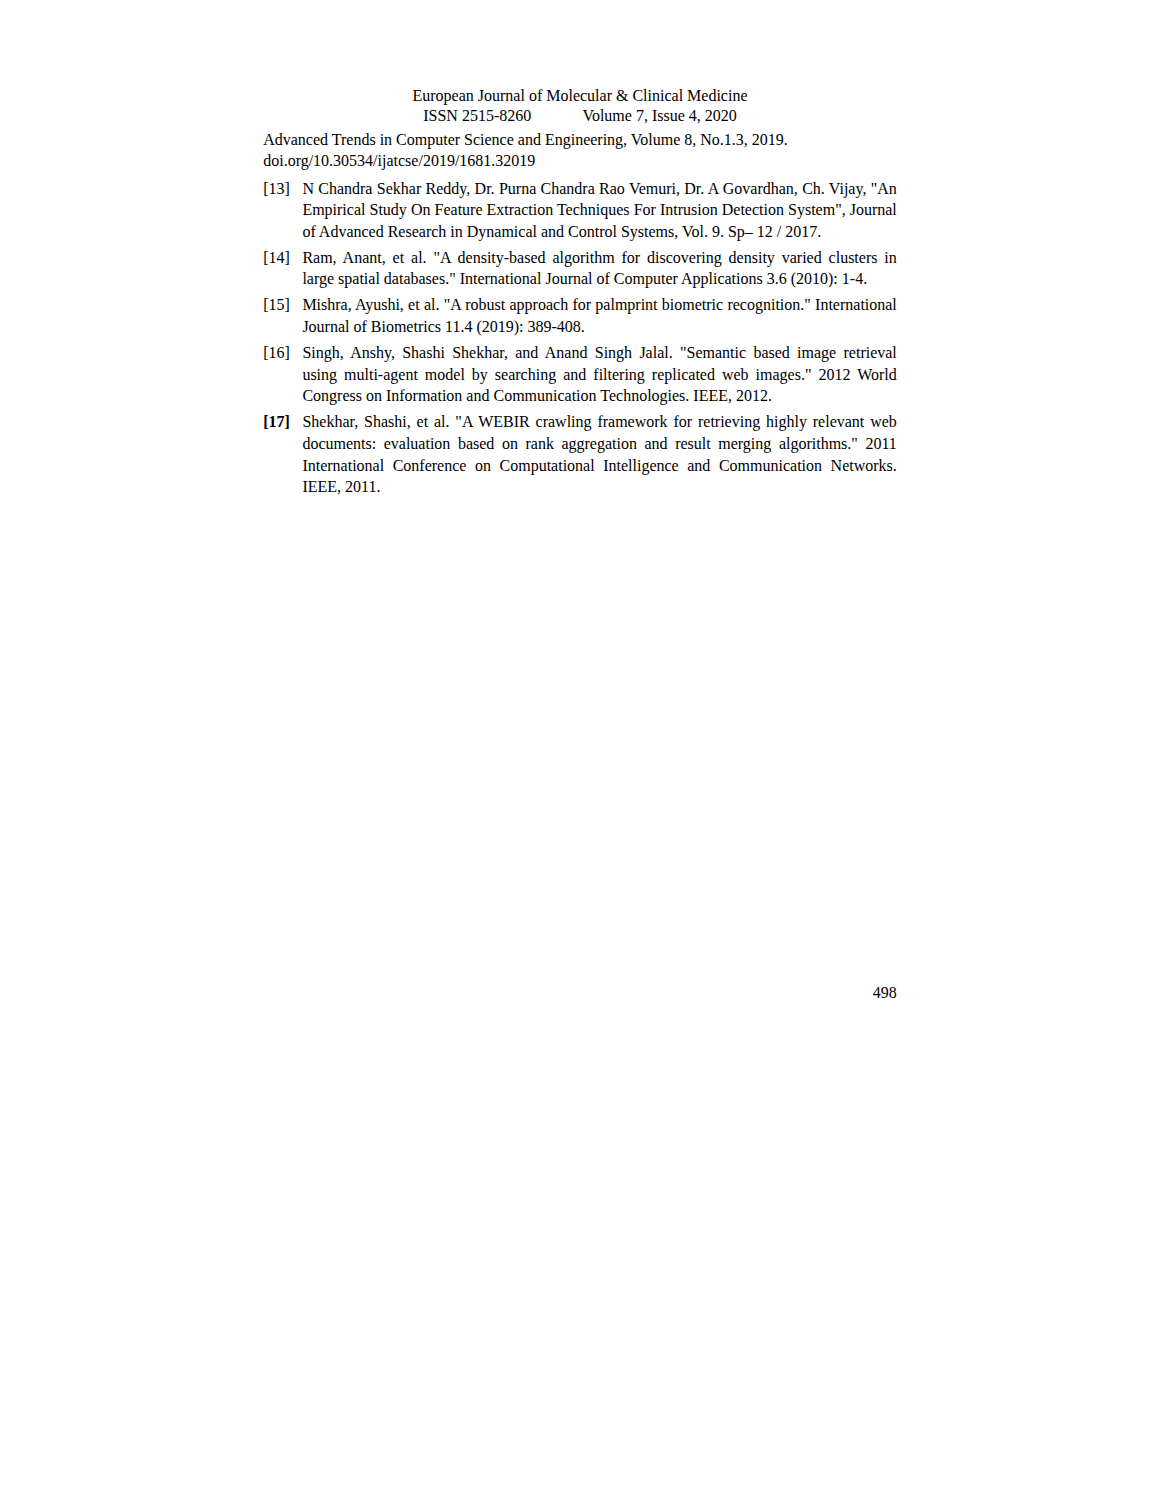European Journal of Molecular & Clinical Medicine ISSN 2515-8260 Volume 7, Issue 4, 2020
Advanced Trends in Computer Science and Engineering, Volume 8, No.1.3, 2019. doi.org/10.30534/ijatcse/2019/1681.32019
[13] N Chandra Sekhar Reddy, Dr. Purna Chandra Rao Vemuri, Dr. A Govardhan, Ch. Vijay, "An Empirical Study On Feature Extraction Techniques For Intrusion Detection System", Journal of Advanced Research in Dynamical and Control Systems, Vol. 9. Sp– 12 / 2017.
[14] Ram, Anant, et al. "A density-based algorithm for discovering density varied clusters in large spatial databases." International Journal of Computer Applications 3.6 (2010): 1-4.
[15] Mishra, Ayushi, et al. "A robust approach for palmprint biometric recognition." International Journal of Biometrics 11.4 (2019): 389-408.
[16] Singh, Anshy, Shashi Shekhar, and Anand Singh Jalal. "Semantic based image retrieval using multi-agent model by searching and filtering replicated web images." 2012 World Congress on Information and Communication Technologies. IEEE, 2012.
[17] Shekhar, Shashi, et al. "A WEBIR crawling framework for retrieving highly relevant web documents: evaluation based on rank aggregation and result merging algorithms." 2011 International Conference on Computational Intelligence and Communication Networks. IEEE, 2011.
498